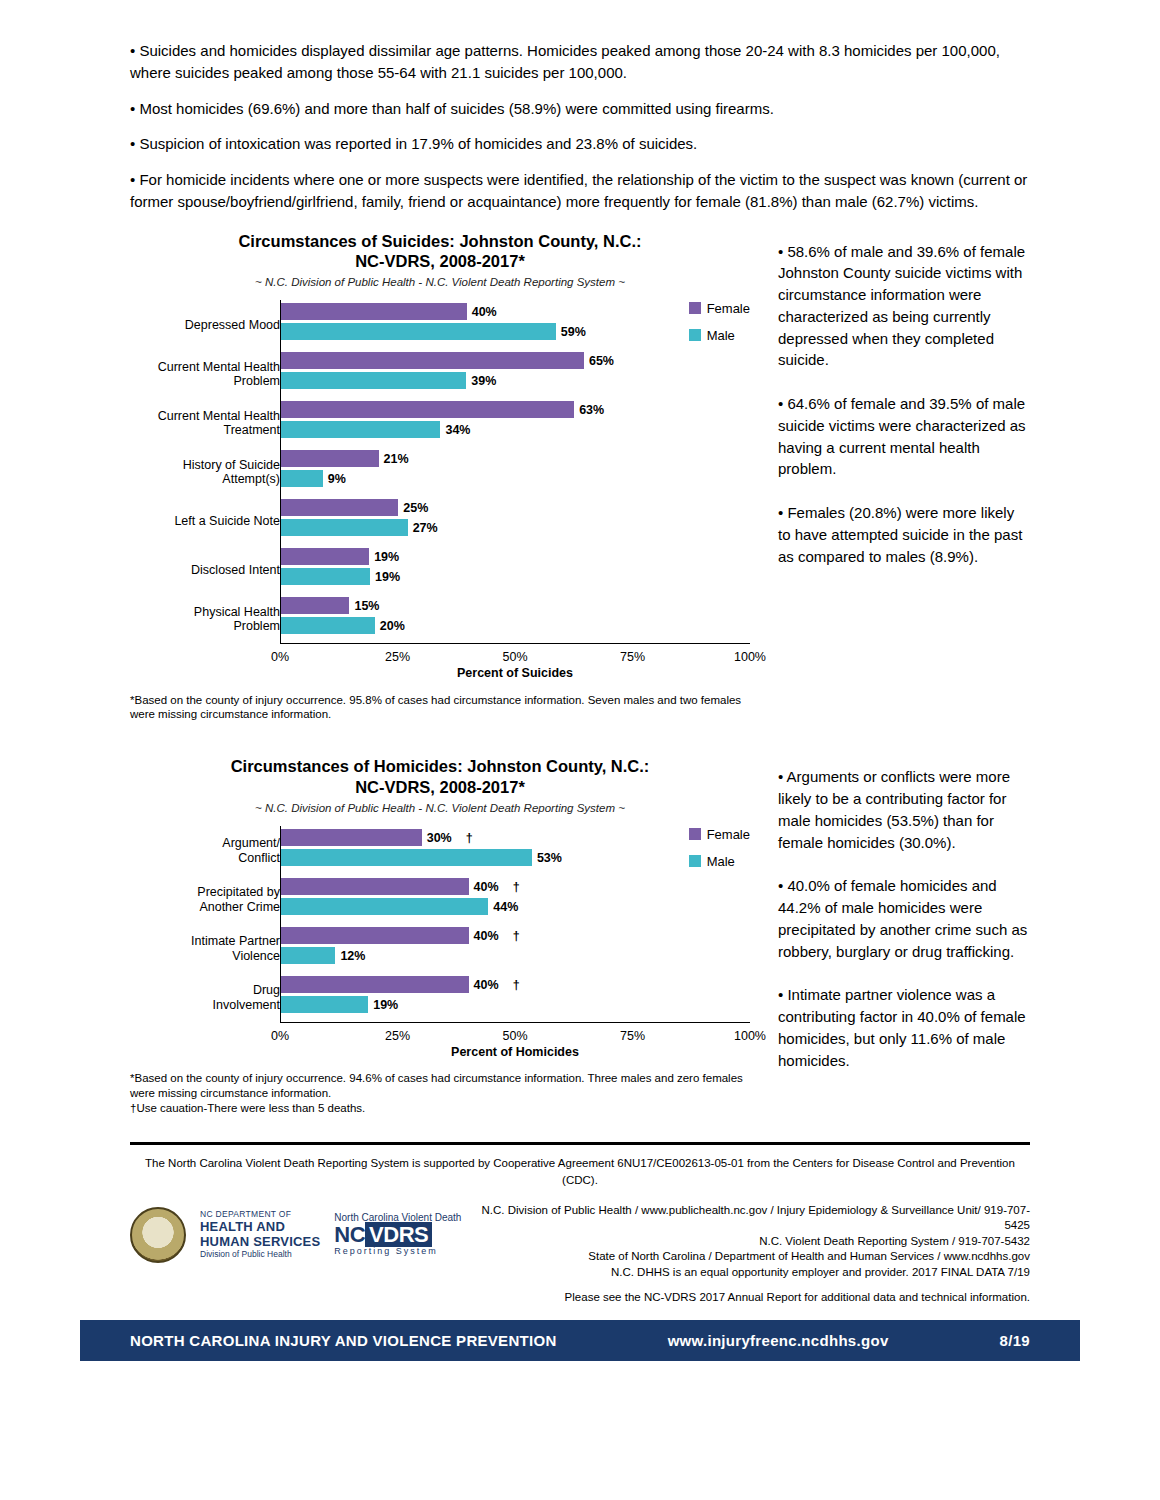• Suicides and homicides displayed dissimilar age patterns. Homicides peaked among those 20-24 with 8.3 homicides per 100,000, where suicides peaked among those 55-64 with 21.1 suicides per 100,000.
• Most homicides (69.6%) and more than half of suicides (58.9%) were committed using firearms.
• Suspicion of intoxication was reported in 17.9% of homicides and 23.8% of suicides.
• For homicide incidents where one or more suspects were identified, the relationship of the victim to the suspect was known (current or former spouse/boyfriend/girlfriend, family, friend or acquaintance) more frequently for female (81.8%) than male (62.7%) victims.
Circumstances of Suicides: Johnston County, N.C.:
NC-VDRS, 2008-2017*
~ N.C. Division of Public Health - N.C. Violent Death Reporting System ~
Female
Male
| Depressed Mood | 40% 59% |
| Current Mental Health Problem | 65% 39% |
| Current Mental Health Treatment | 63% 34% |
| History of Suicide Attempt(s) | 21% 9% |
| Left a Suicide Note | 25% 27% |
| Disclosed Intent | 19% 19% |
| Physical Health Problem | 15% 20% |
0% 25% 50% 75% 100%
Percent of Suicides
*Based on the county of injury occurrence. 95.8% of cases had circumstance information. Seven males and two females were missing circumstance information.
• 58.6% of male and 39.6% of female Johnston County suicide victims with circumstance information were characterized as being currently depressed when they completed suicide.
• 64.6% of female and 39.5% of male suicide victims were characterized as having a current mental health problem.
• Females (20.8%) were more likely to have attempted suicide in the past as compared to males (8.9%).
Circumstances of Homicides: Johnston County, N.C.:
NC-VDRS, 2008-2017*
~ N.C. Division of Public Health - N.C. Violent Death Reporting System ~
Female
Male
| Argument/ Conflict | 30% † 53% |
| Precipitated by Another Crime | 40% † 44% |
| Intimate Partner Violence | 40% † 12% |
| Drug Involvement | 40% † 19% |
0% 25% 50% 75% 100%
Percent of Homicides
*Based on the county of injury occurrence. 94.6% of cases had circumstance information. Three males and zero females were missing circumstance information.
†Use cauation-There were less than 5 deaths.
• Arguments or conflicts were more likely to be a contributing factor for male homicides (53.5%) than for female homicides (30.0%).
• 40.0% of female homicides and 44.2% of male homicides were precipitated by another crime such as robbery, burglary or drug trafficking.
• Intimate partner violence was a contributing factor in 40.0% of female homicides, but only 11.6% of male homicides.
The North Carolina Violent Death Reporting System is supported by Cooperative Agreement 6NU17/CE002613-05-01 from the Centers for Disease Control and Prevention (CDC).
NC DEPARTMENT OF
HEALTH AND
HUMAN SERVICES
Division of Public Health
North Carolina Violent Death
NC VDRS
Reporting System
N.C. Division of Public Health / www.publichealth.nc.gov / Injury Epidemiology & Surveillance Unit/ 919-707-5425
N.C. Violent Death Reporting System / 919-707-5432
State of North Carolina / Department of Health and Human Services / www.ncdhhs.gov
N.C. DHHS is an equal opportunity employer and provider. 2017 FINAL DATA 7/19
Please see the NC-VDRS 2017 Annual Report for additional data and technical information.
NORTH CAROLINA INJURY AND VIOLENCE PREVENTION
www.injuryfreenc.ncdhhs.gov
8/19